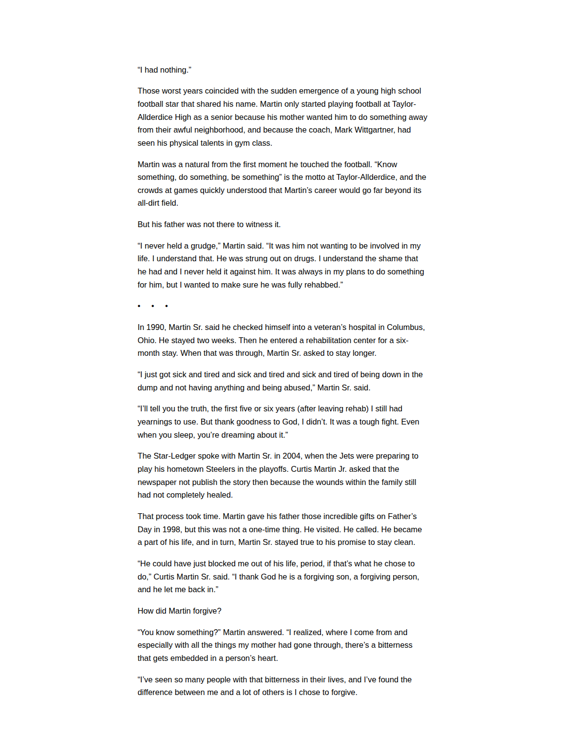“I had nothing.”
Those worst years coincided with the sudden emergence of a young high school football star that shared his name. Martin only started playing football at Taylor-Allderdice High as a senior because his mother wanted him to do something away from their awful neighborhood, and because the coach, Mark Wittgartner, had seen his physical talents in gym class.
Martin was a natural from the first moment he touched the football. “Know something, do something, be something” is the motto at Taylor-Allderdice, and the crowds at games quickly understood that Martin’s career would go far beyond its all-dirt field.
But his father was not there to witness it.
“I never held a grudge,” Martin said. “It was him not wanting to be involved in my life. I understand that. He was strung out on drugs. I understand the shame that he had and I never held it against him. It was always in my plans to do something for him, but I wanted to make sure he was fully rehabbed.”
• • •
In 1990, Martin Sr. said he checked himself into a veteran’s hospital in Columbus, Ohio. He stayed two weeks. Then he entered a rehabilitation center for a six-month stay. When that was through, Martin Sr. asked to stay longer.
“I just got sick and tired and sick and tired and sick and tired of being down in the dump and not having anything and being abused,” Martin Sr. said.
“I’ll tell you the truth, the first five or six years (after leaving rehab) I still had yearnings to use. But thank goodness to God, I didn’t. It was a tough fight. Even when you sleep, you’re dreaming about it.”
The Star-Ledger spoke with Martin Sr. in 2004, when the Jets were preparing to play his hometown Steelers in the playoffs. Curtis Martin Jr. asked that the newspaper not publish the story then because the wounds within the family still had not completely healed.
That process took time. Martin gave his father those incredible gifts on Father’s Day in 1998, but this was not a one-time thing. He visited. He called. He became a part of his life, and in turn, Martin Sr. stayed true to his promise to stay clean.
“He could have just blocked me out of his life, period, if that’s what he chose to do,” Curtis Martin Sr. said. “I thank God he is a forgiving son, a forgiving person, and he let me back in.”
How did Martin forgive?
“You know something?” Martin answered. “I realized, where I come from and especially with all the things my mother had gone through, there’s a bitterness that gets embedded in a person’s heart.
“I’ve seen so many people with that bitterness in their lives, and I’ve found the difference between me and a lot of others is I chose to forgive.